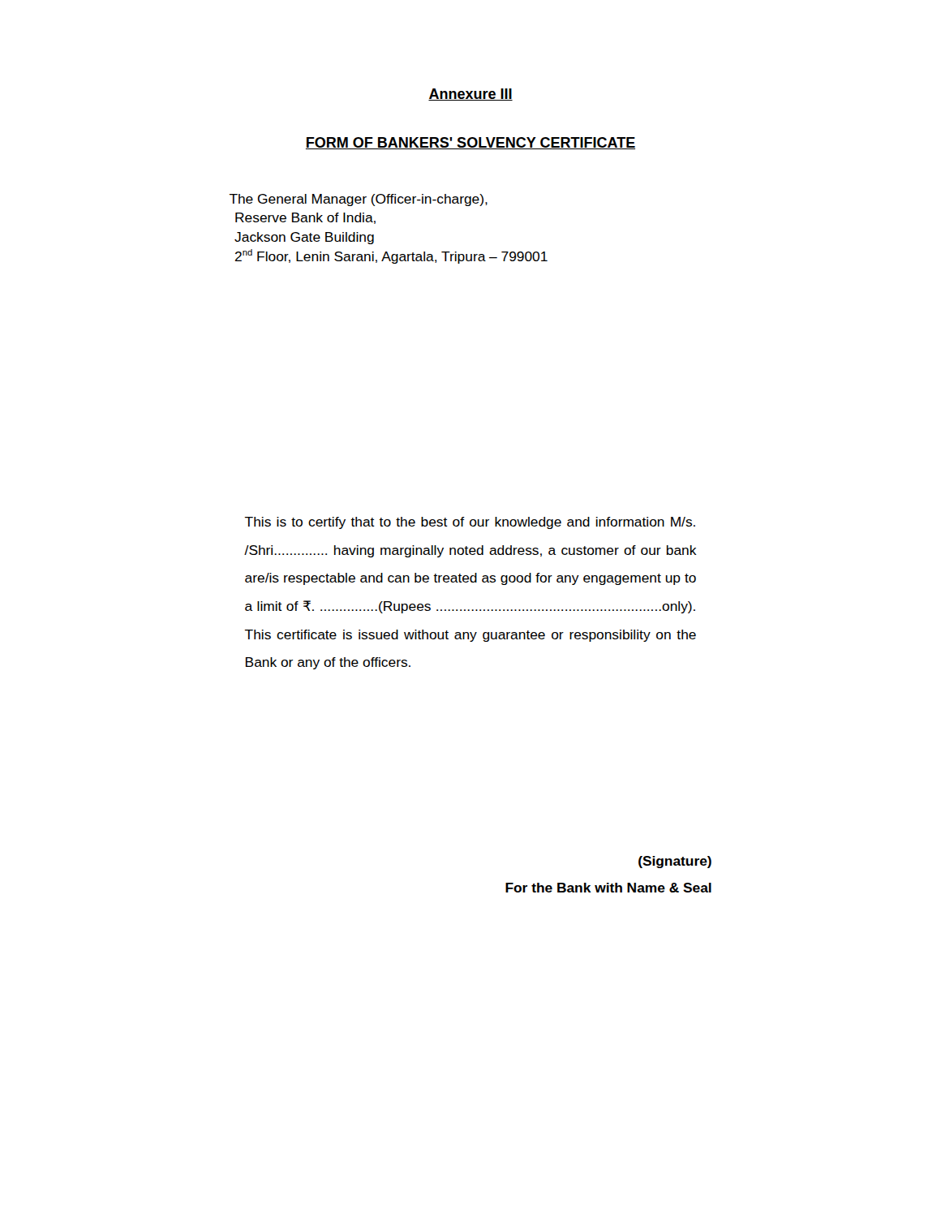Annexure III
FORM OF BANKERS' SOLVENCY CERTIFICATE
The General Manager (Officer-in-charge),
Reserve Bank of India,
Jackson Gate Building
2nd Floor, Lenin Sarani, Agartala, Tripura – 799001
This is to certify that to the best of our knowledge and information M/s. /Shri.............. having marginally noted address, a customer of our bank are/is respectable and can be treated as good for any engagement up to a limit of ₹. ...............(Rupees ..........................................................only). This certificate is issued without any guarantee or responsibility on the Bank or any of the officers.
(Signature)
For the Bank with Name & Seal